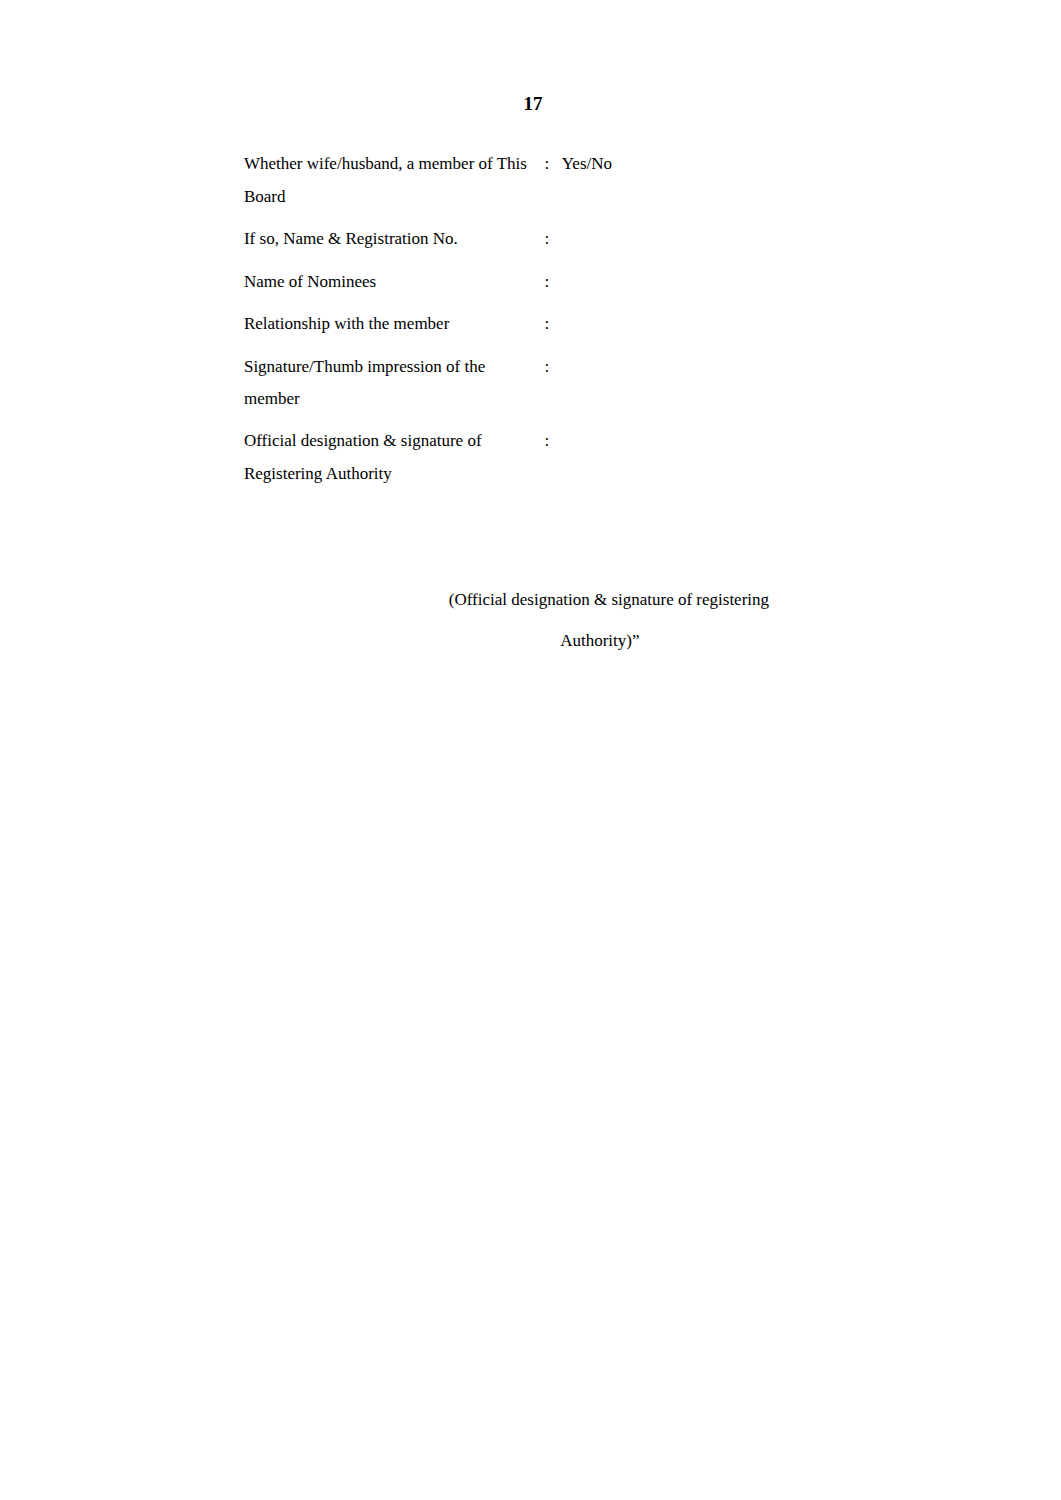17
| Whether wife/husband, a member of This Board | : | Yes/No |
| If so, Name & Registration No. | : | |
| Name of Nominees | : | |
| Relationship with the member | : | |
| Signature/Thumb impression of the member | : | |
| Official designation & signature of Registering Authority | : | |
(Official designation & signature of registering Authority)”